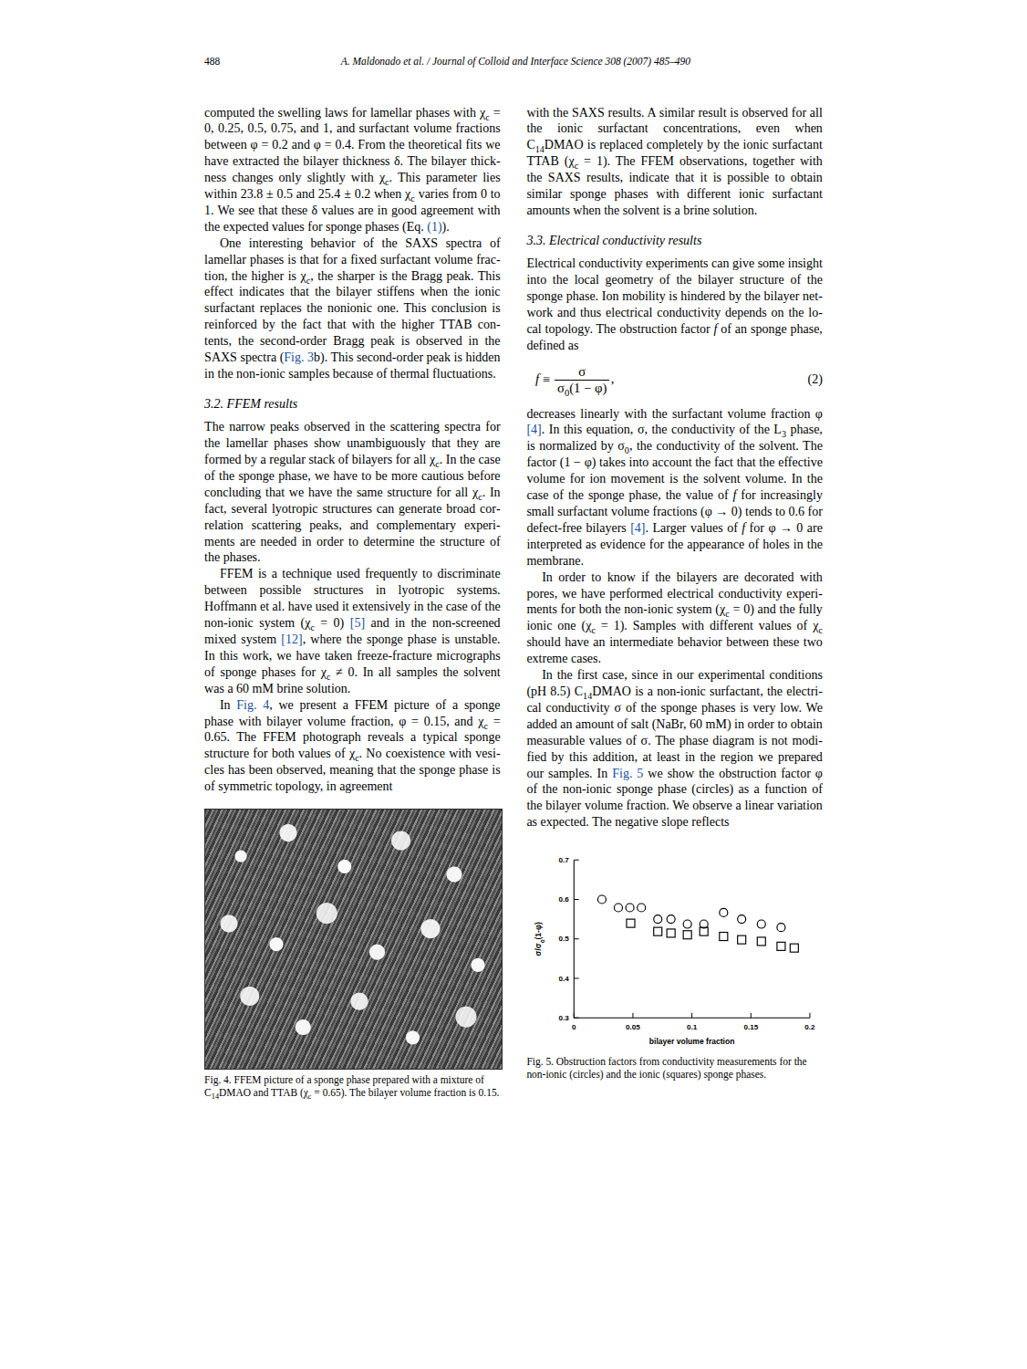488
A. Maldonado et al. / Journal of Colloid and Interface Science 308 (2007) 485–490
computed the swelling laws for lamellar phases with χc = 0, 0.25, 0.5, 0.75, and 1, and surfactant volume fractions between φ = 0.2 and φ = 0.4. From the theoretical fits we have extracted the bilayer thickness δ. The bilayer thickness changes only slightly with χc. This parameter lies within 23.8 ± 0.5 and 25.4 ± 0.2 when χc varies from 0 to 1. We see that these δ values are in good agreement with the expected values for sponge phases (Eq. (1)).
One interesting behavior of the SAXS spectra of lamellar phases is that for a fixed surfactant volume fraction, the higher is χc, the sharper is the Bragg peak. This effect indicates that the bilayer stiffens when the ionic surfactant replaces the nonionic one. This conclusion is reinforced by the fact that with the higher TTAB contents, the second-order Bragg peak is observed in the SAXS spectra (Fig. 3b). This second-order peak is hidden in the non-ionic samples because of thermal fluctuations.
3.2. FFEM results
The narrow peaks observed in the scattering spectra for the lamellar phases show unambiguously that they are formed by a regular stack of bilayers for all χc. In the case of the sponge phase, we have to be more cautious before concluding that we have the same structure for all χc. In fact, several lyotropic structures can generate broad correlation scattering peaks, and complementary experiments are needed in order to determine the structure of the phases.
FFEM is a technique used frequently to discriminate between possible structures in lyotropic systems. Hoffmann et al. have used it extensively in the case of the non-ionic system (χc = 0) [5] and in the non-screened mixed system [12], where the sponge phase is unstable. In this work, we have taken freeze-fracture micrographs of sponge phases for χc ≠ 0. In all samples the solvent was a 60 mM brine solution.
In Fig. 4, we present a FFEM picture of a sponge phase with bilayer volume fraction, φ = 0.15, and χc = 0.65. The FFEM photograph reveals a typical sponge structure for both values of χc. No coexistence with vesicles has been observed, meaning that the sponge phase is of symmetric topology, in agreement
Fig. 4. FFEM picture of a sponge phase prepared with a mixture of C14DMAO and TTAB (χc = 0.65). The bilayer volume fraction is 0.15.
with the SAXS results. A similar result is observed for all the ionic surfactant concentrations, even when C14DMAO is replaced completely by the ionic surfactant TTAB (χc = 1). The FFEM observations, together with the SAXS results, indicate that it is possible to obtain similar sponge phases with different ionic surfactant amounts when the solvent is a brine solution.
3.3. Electrical conductivity results
Electrical conductivity experiments can give some insight into the local geometry of the bilayer structure of the sponge phase. Ion mobility is hindered by the bilayer network and thus electrical conductivity depends on the local topology. The obstruction factor f of an sponge phase, defined as
f ≡ σσ0(1 − φ),
(2)
decreases linearly with the surfactant volume fraction φ [4]. In this equation, σ, the conductivity of the L3 phase, is normalized by σ0, the conductivity of the solvent. The factor (1 − φ) takes into account the fact that the effective volume for ion movement is the solvent volume. In the case of the sponge phase, the value of f for increasingly small surfactant volume fractions (φ → 0) tends to 0.6 for defect-free bilayers [4]. Larger values of f for φ → 0 are interpreted as evidence for the appearance of holes in the membrane.
In order to know if the bilayers are decorated with pores, we have performed electrical conductivity experiments for both the non-ionic system (χc = 0) and the fully ionic one (χc = 1). Samples with different values of χc should have an intermediate behavior between these two extreme cases.
In the first case, since in our experimental conditions (pH 8.5) C14DMAO is a non-ionic surfactant, the electrical conductivity σ of the sponge phases is very low. We added an amount of salt (NaBr, 60 mM) in order to obtain measurable values of σ. The phase diagram is not modified by this addition, at least in the region we prepared our samples. In Fig. 5 we show the obstruction factor φ of the non-ionic sponge phase (circles) as a function of the bilayer volume fraction. We observe a linear variation as expected. The negative slope reflects
0.3 0.4 0.5 0.6 0.7 0 0.05 0.1 0.15 0.2 bilayer volume fraction σ/σo(1-φ)
Fig. 5. Obstruction factors from conductivity measurements for the non-ionic (circles) and the ionic (squares) sponge phases.